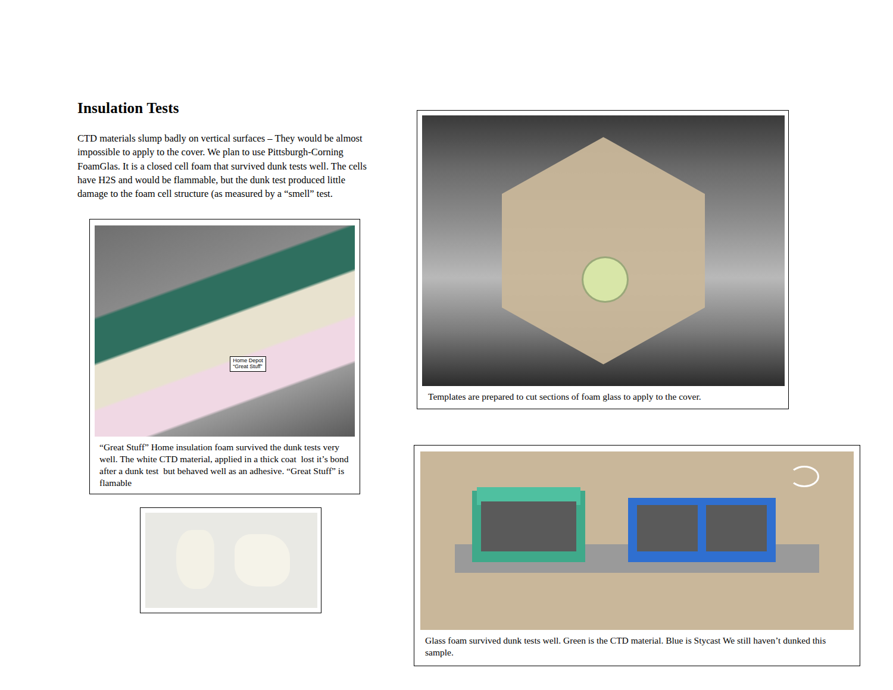Insulation Tests
CTD materials slump badly on vertical surfaces – They would be almost impossible to apply to the cover. We plan to use Pittsburgh-Corning FoamGlas. It is a closed cell foam that survived dunk tests well. The cells have H2S and would be flammable, but the dunk test produced little damage to the foam cell structure (as measured by a “smell” test.
Home Depot
“Great Stuff”
“Great Stuff” Home insulation foam survived the dunk tests very well. The white CTD material, applied in a thick coat lost it’s bond after a dunk test but behaved well as an adhesive. “Great Stuff” is flamable
Templates are prepared to cut sections of foam glass to apply to the cover.
Glass foam survived dunk tests well. Green is the CTD material. Blue is Stycast We still haven’t dunked this sample.